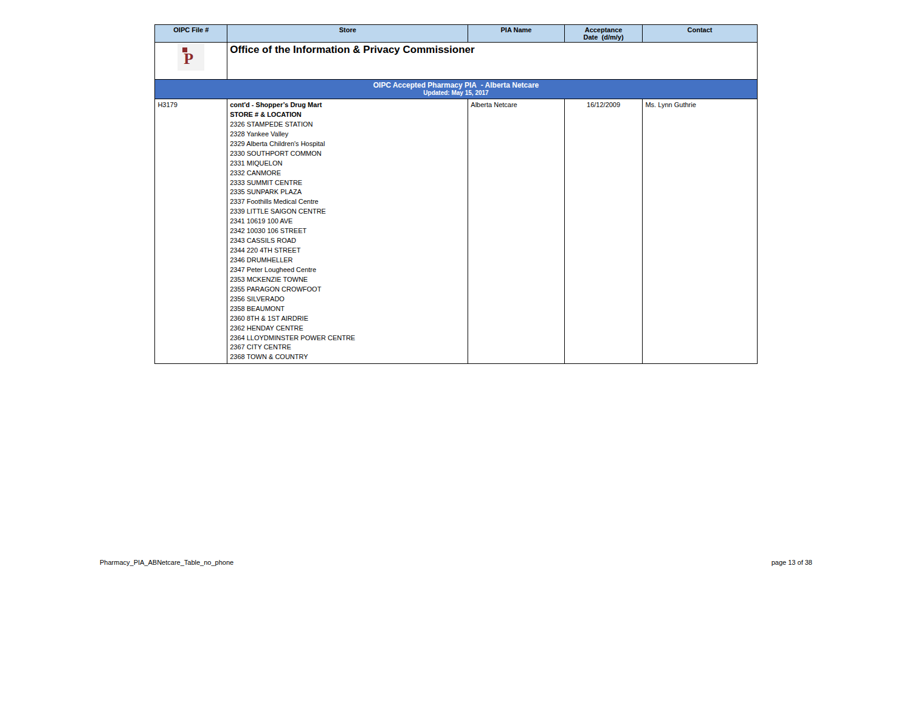| | Office of the Information & Privacy Commissioner |
| OIPC Accepted Pharmacy PIA - Alberta Netcare Updated: May 15, 2017 |
| OIPC File # | Store | PIA Name | Acceptance Date (d/m/y) | Contact |
| H3179 | cont'd - Shopper’s Drug Mart STORE # & LOCATION 2326 STAMPEDE STATION 2328 Yankee Valley 2329 Alberta Children's Hospital 2330 SOUTHPORT COMMON 2331 MIQUELON 2332 CANMORE 2333 SUMMIT CENTRE 2335 SUNPARK PLAZA 2337 Foothills Medical Centre 2339 LITTLE SAIGON CENTRE 2341 10619 100 AVE 2342 10030 106 STREET 2343 CASSILS ROAD 2344 220 4TH STREET 2346 DRUMHELLER 2347 Peter Lougheed Centre 2353 MCKENZIE TOWNE 2355 PARAGON CROWFOOT 2356 SILVERADO 2358 BEAUMONT 2360 8TH & 1ST AIRDRIE 2362 HENDAY CENTRE 2364 LLOYDMINSTER POWER CENTRE 2367 CITY CENTRE 2368 TOWN & COUNTRY | Alberta Netcare | 16/12/2009 | Ms. Lynn Guthrie |
Pharmacy_PIA_ABNetcare_Table_no_phone page 13 of 38